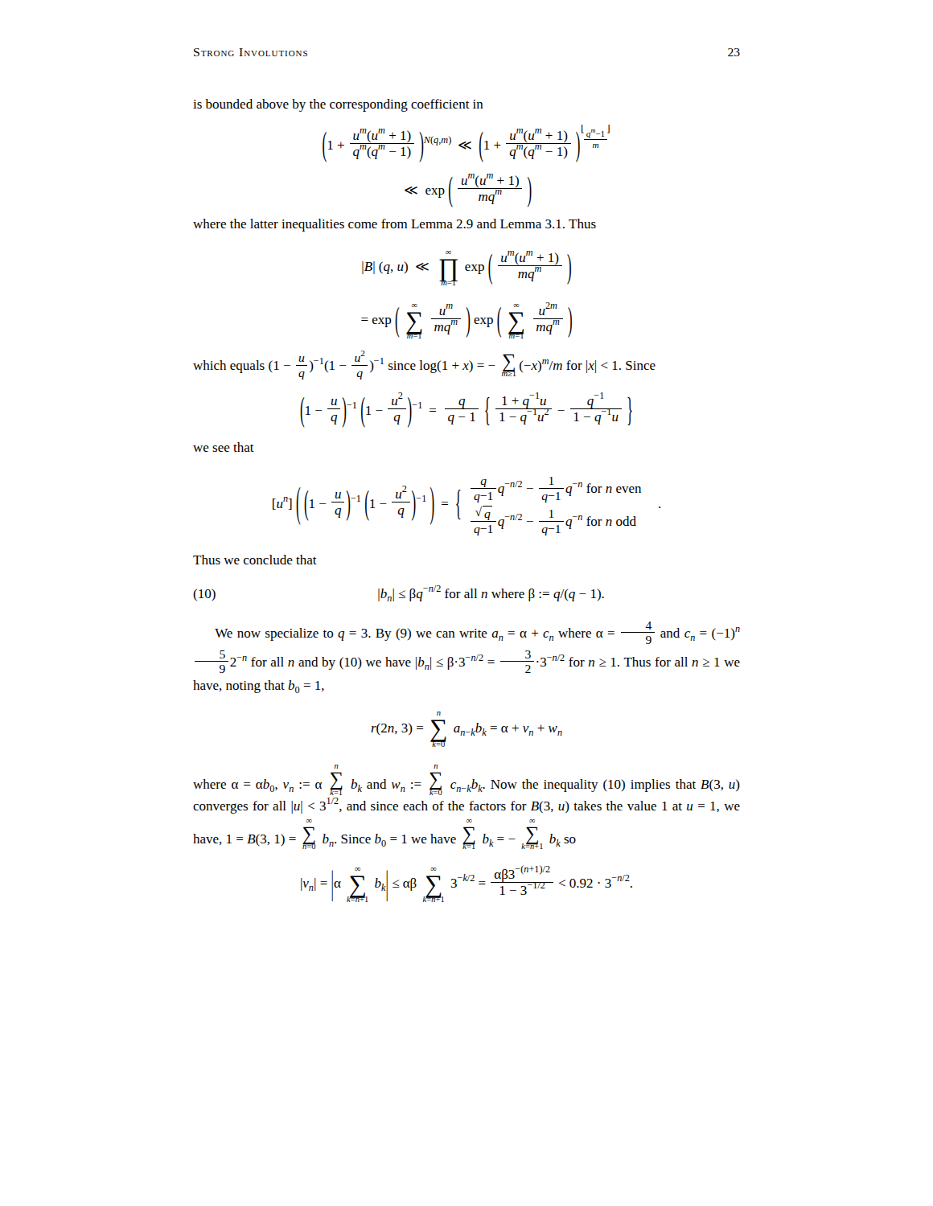Strong Involutions 23
is bounded above by the corresponding coefficient in
(1 + um(um + 1) qm(qm − 1) )N(q,m) ≪ (1 + um(um + 1) qm(qm − 1) )qm−1 m
≪ exp ( um(um + 1) mqm )
where the latter inequalities come from Lemma 2.9 and Lemma 3.1. Thus
|B| (q, u) ≪ ∞∏m=1 exp ( um(um + 1) mqm )
= exp ( ∞∑m=1 um mqm ) exp ( ∞∑m=1 u2m mqm )
which equals (1 − uq)−1(1 − u2 q)−1 since log(1 + x) = − ∑m≥1(−x)m/m for |x| < 1. Since
(1 − uq)−1 (1 − u2 q)−1 = qq − 1 { 1 + q−1u 1 − q−1u2 − q−11 − q−1u }
we see that
[un] ( (1 − uq)−1 (1 − u2 q)−1 ) =
| q q −1 q − n /2 − 1 q −1 q − n for n even |
| q q −1 q − n /2 − 1 q −1 q − n for n odd |
.
Thus we conclude that
(10) |bn| ≤ βq−n/2 for all n where β := q/(q − 1).
We now specialize to q = 3. By (9) we can write an = α + cn where α = 49 and cn = (−1)n592−n for all n and by (10) we have |bn| ≤ β·3−n/2 = 32·3−n/2 for n ≥ 1. Thus for all n ≥ 1 we have, noting that b0 = 1,
r(2n, 3) = n∑k=0 an−kbk = α + vn + wn
where α = αb0, vn := α n∑k=1 bk and wn := n∑k=0 cn−kbk. Now the inequality (10) implies that B(3, u) converges for all |u| < 31/2, and since each of the factors for B(3, u) takes the value 1 at u = 1, we have, 1 = B(3, 1) = ∞∑n=0 bn. Since b0 = 1 we have ∞∑k=1 bk = − ∞∑k=n+1 bk so
|vn| = |α ∞∑k=n+1 bk| ≤ αβ ∞∑k=n+1 3−k/2 = αβ3−(n+1)/21 − 3−1/2 < 0.92 · 3−n/2.